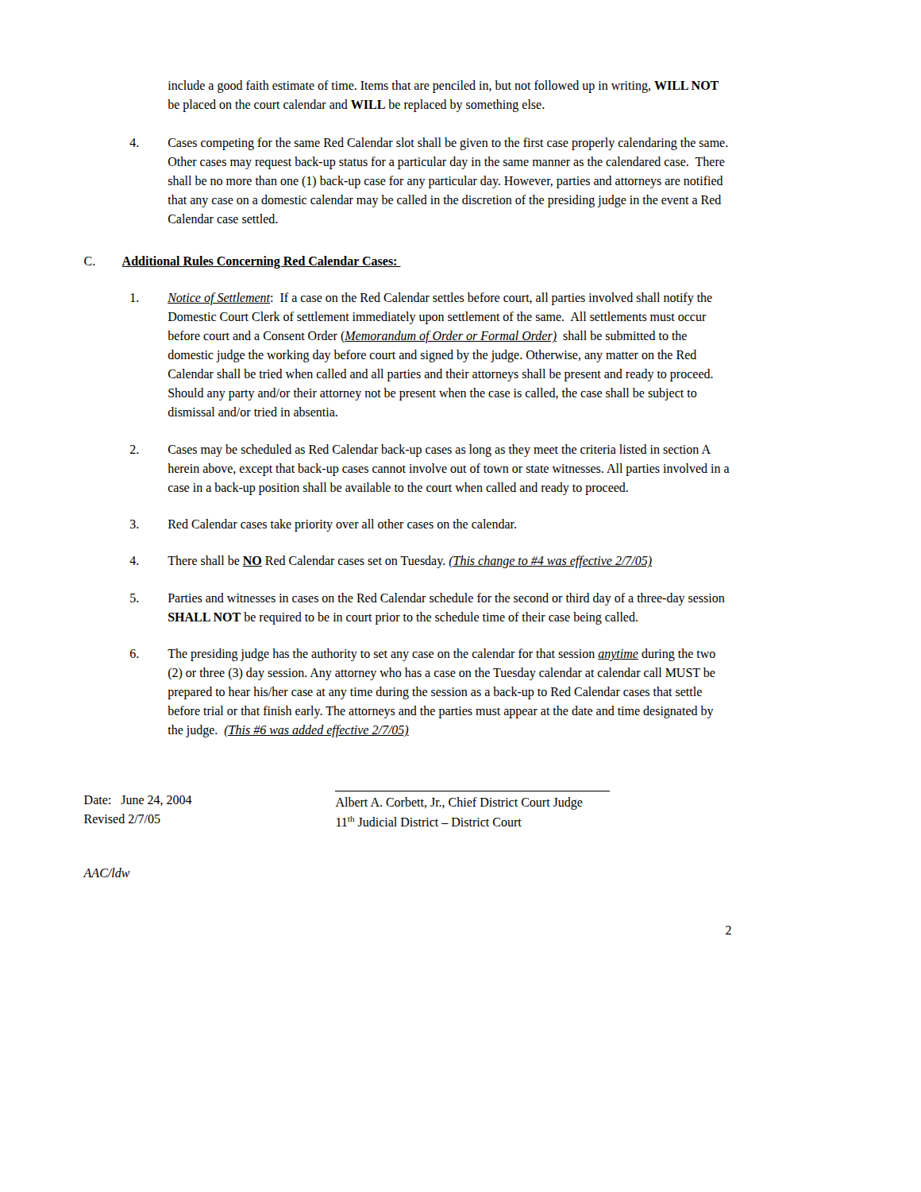include a good faith estimate of time. Items that are penciled in, but not followed up in writing, WILL NOT be placed on the court calendar and WILL be replaced by something else.
4.
Cases competing for the same Red Calendar slot shall be given to the first case properly calendaring the same. Other cases may request back-up status for a particular day in the same manner as the calendared case. There shall be no more than one (1) back-up case for any particular day. However, parties and attorneys are notified that any case on a domestic calendar may be called in the discretion of the presiding judge in the event a Red Calendar case settled.
C.
Additional Rules Concerning Red Calendar Cases:
1.
Notice of Settlement: If a case on the Red Calendar settles before court, all parties involved shall notify the Domestic Court Clerk of settlement immediately upon settlement of the same. All settlements must occur before court and a Consent Order (Memorandum of Order or Formal Order) shall be submitted to the domestic judge the working day before court and signed by the judge. Otherwise, any matter on the Red Calendar shall be tried when called and all parties and their attorneys shall be present and ready to proceed. Should any party and/or their attorney not be present when the case is called, the case shall be subject to dismissal and/or tried in absentia.
2.
Cases may be scheduled as Red Calendar back-up cases as long as they meet the criteria listed in section A herein above, except that back-up cases cannot involve out of town or state witnesses. All parties involved in a case in a back-up position shall be available to the court when called and ready to proceed.
3.
Red Calendar cases take priority over all other cases on the calendar.
4.
There shall be NO Red Calendar cases set on Tuesday. (This change to #4 was effective 2/7/05)
5.
Parties and witnesses in cases on the Red Calendar schedule for the second or third day of a three-day session SHALL NOT be required to be in court prior to the schedule time of their case being called.
6.
The presiding judge has the authority to set any case on the calendar for that session anytime during the two (2) or three (3) day session. Any attorney who has a case on the Tuesday calendar at calendar call MUST be prepared to hear his/her case at any time during the session as a back-up to Red Calendar cases that settle before trial or that finish early. The attorneys and the parties must appear at the date and time designated by the judge. (This #6 was added effective 2/7/05)
Date: June 24, 2004
Revised 2/7/05
Albert A. Corbett, Jr., Chief District Court Judge
11th Judicial District – District Court
AAC/ldw
2